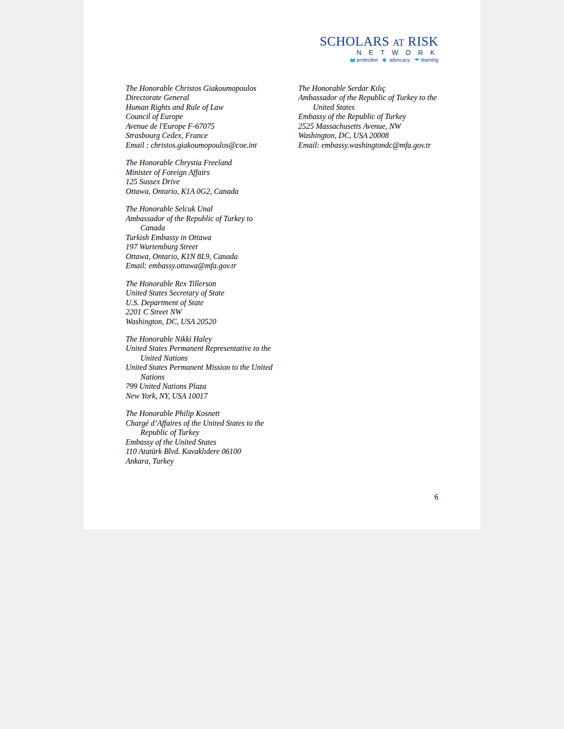SCHOLARS AT RISK
N E T W O R K
protection advocacy learning
The Honorable Christos Giakoumopoulos
Directorate General
Human Rights and Rule of Law
Council of Europe
Avenue de l'Europe F-67075
Strasbourg Cedex, France
Email : christos.giakoumopoulos@coe.int
The Honorable Chrystia Freeland
Minister of Foreign Affairs
125 Sussex Drive
Ottawa, Ontario, K1A 0G2, Canada
The Honorable Selcuk Unal
Ambassador of the Republic of Turkey to
Canada
Turkish Embassy in Ottawa
197 Wurtemburg Street
Ottawa, Ontario, K1N 8L9, Canada
Email: embassy.ottawa@mfa.gov.tr
The Honorable Rex Tillerson
United States Secretary of State
U.S. Department of State
2201 C Street NW
Washington, DC, USA 20520
The Honorable Nikki Haley
United States Permanent Representative to the
United Nations
United States Permanent Mission to the United
Nations
799 United Nations Plaza
New York, NY, USA 10017
The Honorable Philip Kosnett
Chargé d’Affaires of the United States to the
Republic of Turkey
Embassy of the United States
110 Atatürk Blvd. Kavaklıdere 06100
Ankara, Turkey
The Honorable Serdar Kılıç
Ambassador of the Republic of Turkey to the
United States
Embassy of the Republic of Turkey
2525 Massachusetts Avenue, NW
Washington, DC, USA 20008
Email: embassy.washingtondc@mfa.gov.tr
6